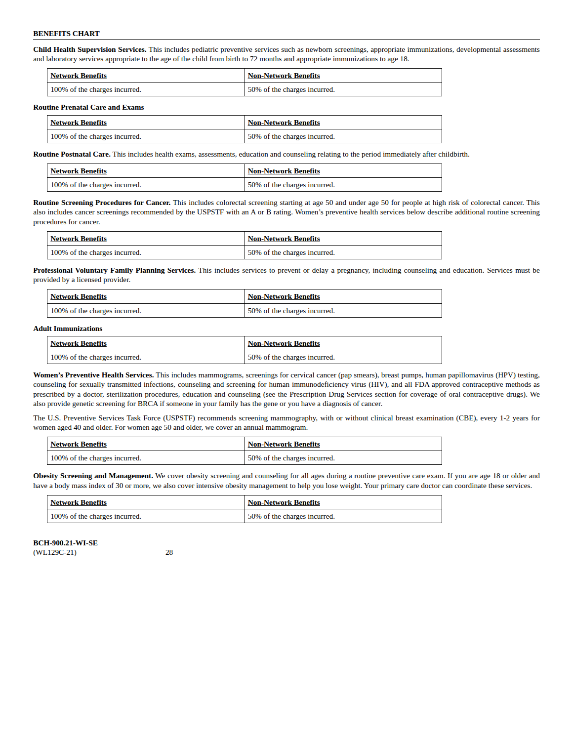BENEFITS CHART
Child Health Supervision Services. This includes pediatric preventive services such as newborn screenings, appropriate immunizations, developmental assessments and laboratory services appropriate to the age of the child from birth to 72 months and appropriate immunizations to age 18.
| Network Benefits | Non-Network Benefits |
| 100% of the charges incurred. | 50% of the charges incurred. |
Routine Prenatal Care and Exams
| Network Benefits | Non-Network Benefits |
| 100% of the charges incurred. | 50% of the charges incurred. |
Routine Postnatal Care. This includes health exams, assessments, education and counseling relating to the period immediately after childbirth.
| Network Benefits | Non-Network Benefits |
| 100% of the charges incurred. | 50% of the charges incurred. |
Routine Screening Procedures for Cancer. This includes colorectal screening starting at age 50 and under age 50 for people at high risk of colorectal cancer. This also includes cancer screenings recommended by the USPSTF with an A or B rating. Women’s preventive health services below describe additional routine screening procedures for cancer.
| Network Benefits | Non-Network Benefits |
| 100% of the charges incurred. | 50% of the charges incurred. |
Professional Voluntary Family Planning Services. This includes services to prevent or delay a pregnancy, including counseling and education. Services must be provided by a licensed provider.
| Network Benefits | Non-Network Benefits |
| 100% of the charges incurred. | 50% of the charges incurred. |
Adult Immunizations
| Network Benefits | Non-Network Benefits |
| 100% of the charges incurred. | 50% of the charges incurred. |
Women’s Preventive Health Services. This includes mammograms, screenings for cervical cancer (pap smears), breast pumps, human papillomavirus (HPV) testing, counseling for sexually transmitted infections, counseling and screening for human immunodeficiency virus (HIV), and all FDA approved contraceptive methods as prescribed by a doctor, sterilization procedures, education and counseling (see the Prescription Drug Services section for coverage of oral contraceptive drugs). We also provide genetic screening for BRCA if someone in your family has the gene or you have a diagnosis of cancer.
The U.S. Preventive Services Task Force (USPSTF) recommends screening mammography, with or without clinical breast examination (CBE), every 1-2 years for women aged 40 and older. For women age 50 and older, we cover an annual mammogram.
| Network Benefits | Non-Network Benefits |
| 100% of the charges incurred. | 50% of the charges incurred. |
Obesity Screening and Management. We cover obesity screening and counseling for all ages during a routine preventive care exam. If you are age 18 or older and have a body mass index of 30 or more, we also cover intensive obesity management to help you lose weight. Your primary care doctor can coordinate these services.
| Network Benefits | Non-Network Benefits |
| 100% of the charges incurred. | 50% of the charges incurred. |
BCH-900.21-WI-SE
(WL129C-21)
28